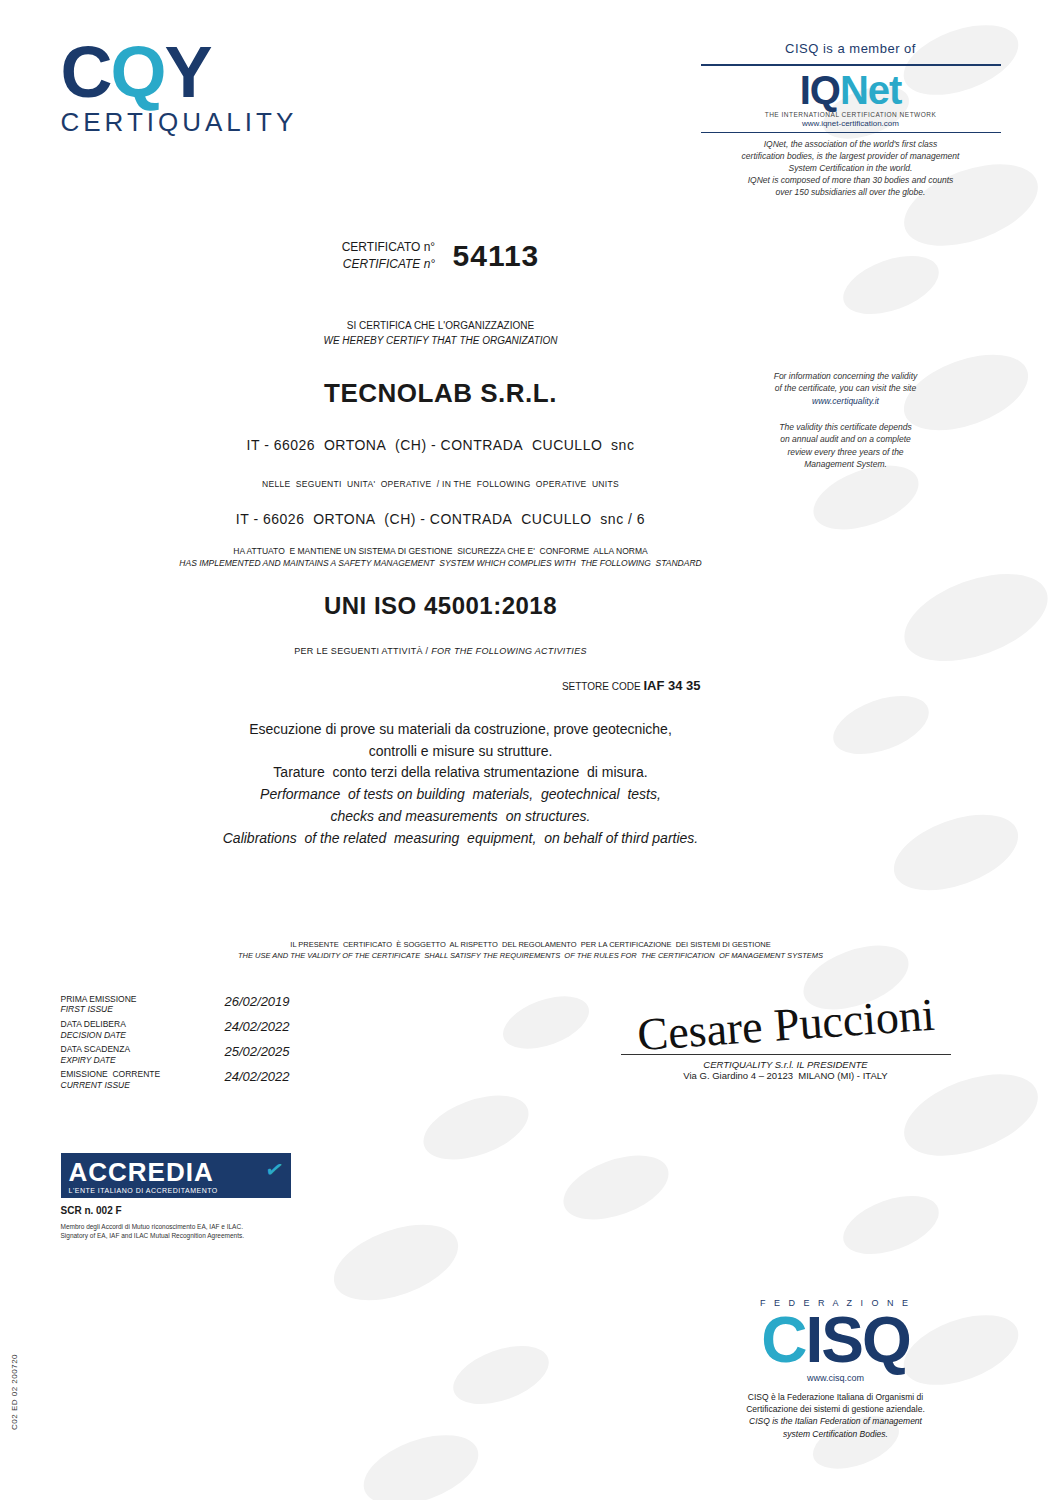CQY
CERTIQUALITY
CISQ is a member of
IQNet
THE INTERNATIONAL CERTIFICATION NETWORK
www.iqnet-certification.com
IQNet, the association of the world's first class
certification bodies, is the largest provider of management
System Certification in the world.
IQNet is composed of more than 30 bodies and counts
over 150 subsidiaries all over the globe.
For information concerning the validity
of the certificate, you can visit the site
www.certiquality.it
The validity this certificate depends
on annual audit and on a complete
review every three years of the
Management System.
CERTIFICATO n°
CERTIFICATE n° 54113
SI CERTIFICA CHE L'ORGANIZZAZIONE
WE HEREBY CERTIFY THAT THE ORGANIZATION
TECNOLAB S.R.L.
IT - 66026 ORTONA (CH) - CONTRADA CUCULLO snc
NELLE SEGUENTI UNITA' OPERATIVE / IN THE FOLLOWING OPERATIVE UNITS
IT - 66026 ORTONA (CH) - CONTRADA CUCULLO snc / 6
HA ATTUATO E MANTIENE UN SISTEMA DI GESTIONE SICUREZZA CHE E' CONFORME ALLA NORMA
HAS IMPLEMENTED AND MAINTAINS A SAFETY MANAGEMENT SYSTEM WHICH COMPLIES WITH THE FOLLOWING STANDARD
UNI ISO 45001:2018
PER LE SEGUENTI ATTIVITÀ / FOR THE FOLLOWING ACTIVITIES
SETTORE CODE IAF 34 35
Esecuzione di prove su materiali da costruzione, prove geotecniche,
controlli e misure su strutture.
Tarature conto terzi della relativa strumentazione di misura.
Performance of tests on building materials, geotechnical tests,
checks and measurements on structures.
Calibrations of the related measuring equipment, on behalf of third parties.
IL PRESENTE CERTIFICATO È SOGGETTO AL RISPETTO DEL REGOLAMENTO PER LA CERTIFICAZIONE DEI SISTEMI DI GESTIONE
THE USE AND THE VALIDITY OF THE CERTIFICATE SHALL SATISFY THE REQUIREMENTS OF THE RULES FOR THE CERTIFICATION OF MANAGEMENT SYSTEMS
| PRIMA EMISSIONE FIRST ISSUE | 26/02/2019 |
| DATA DELIBERA DECISION DATE | 24/02/2022 |
| DATA SCADENZA EXPIRY DATE | 25/02/2025 |
| EMISSIONE CORRENTE CURRENT ISSUE | 24/02/2022 |
Cesare Puccioni
CERTIQUALITY S.r.l. IL PRESIDENTE
Via G. Giardino 4 – 20123 MILANO (MI) - ITALY
✓
ACCREDIA
L'ENTE ITALIANO DI ACCREDITAMENTO
SCR n. 002 F
Membro degli Accordi di Mutuo riconoscimento EA, IAF e ILAC.
Signatory of EA, IAF and ILAC Mutual Recognition Agreements.
F E D E R A Z I O N E
CISQ
www.cisq.com
CISQ è la Federazione Italiana di Organismi di
Certificazione dei sistemi di gestione aziendale.
CISQ is the Italian Federation of management
system Certification Bodies.
C02 ED 02 200720